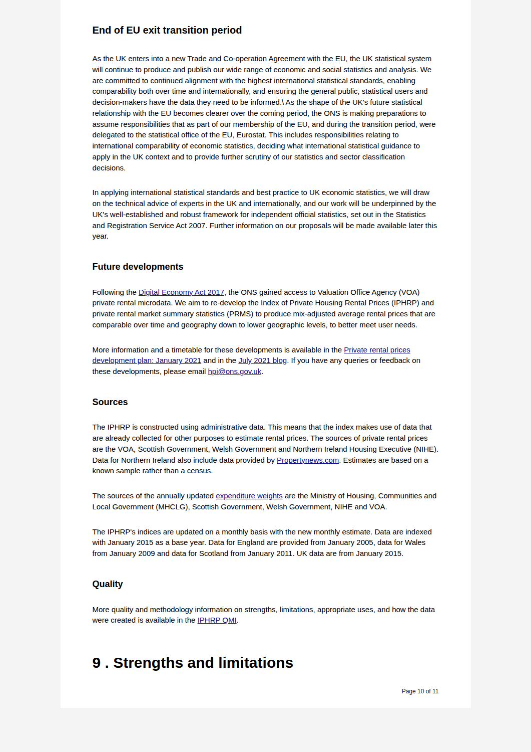End of EU exit transition period
As the UK enters into a new Trade and Co-operation Agreement with the EU, the UK statistical system will continue to produce and publish our wide range of economic and social statistics and analysis. We are committed to continued alignment with the highest international statistical standards, enabling comparability both over time and internationally, and ensuring the general public, statistical users and decision-makers have the data they need to be informed.\ As the shape of the UK's future statistical relationship with the EU becomes clearer over the coming period, the ONS is making preparations to assume responsibilities that as part of our membership of the EU, and during the transition period, were delegated to the statistical office of the EU, Eurostat. This includes responsibilities relating to international comparability of economic statistics, deciding what international statistical guidance to apply in the UK context and to provide further scrutiny of our statistics and sector classification decisions.
In applying international statistical standards and best practice to UK economic statistics, we will draw on the technical advice of experts in the UK and internationally, and our work will be underpinned by the UK's well-established and robust framework for independent official statistics, set out in the Statistics and Registration Service Act 2007. Further information on our proposals will be made available later this year.
Future developments
Following the Digital Economy Act 2017, the ONS gained access to Valuation Office Agency (VOA) private rental microdata. We aim to re-develop the Index of Private Housing Rental Prices (IPHRP) and private rental market summary statistics (PRMS) to produce mix-adjusted average rental prices that are comparable over time and geography down to lower geographic levels, to better meet user needs.
More information and a timetable for these developments is available in the Private rental prices development plan: January 2021 and in the July 2021 blog. If you have any queries or feedback on these developments, please email hpi@ons.gov.uk.
Sources
The IPHRP is constructed using administrative data. This means that the index makes use of data that are already collected for other purposes to estimate rental prices. The sources of private rental prices are the VOA, Scottish Government, Welsh Government and Northern Ireland Housing Executive (NIHE). Data for Northern Ireland also include data provided by Propertynews.com. Estimates are based on a known sample rather than a census.
The sources of the annually updated expenditure weights are the Ministry of Housing, Communities and Local Government (MHCLG), Scottish Government, Welsh Government, NIHE and VOA.
The IPHRP's indices are updated on a monthly basis with the new monthly estimate. Data are indexed with January 2015 as a base year. Data for England are provided from January 2005, data for Wales from January 2009 and data for Scotland from January 2011. UK data are from January 2015.
Quality
More quality and methodology information on strengths, limitations, appropriate uses, and how the data were created is available in the IPHRP QMI.
9 . Strengths and limitations
Page 10 of 11